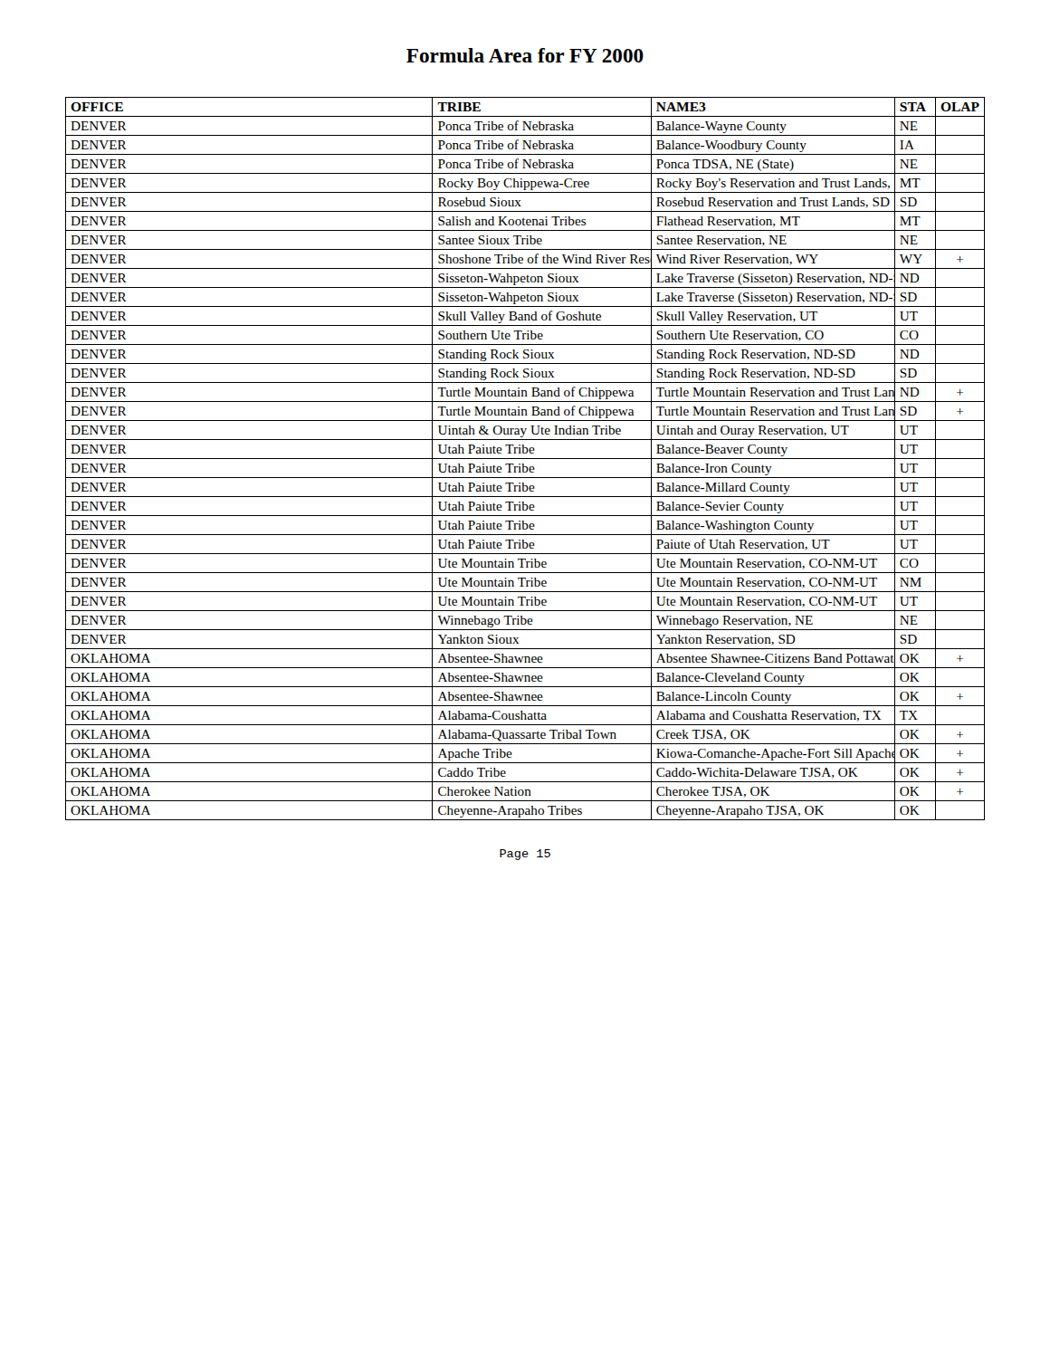Formula Area for FY 2000
Formula Area for FY 2000
| OFFICE | TRIBE | NAME3 | STA | OLAP |
| --- | --- | --- | --- | --- |
| DENVER | Ponca Tribe of Nebraska | Balance-Wayne County | NE | |
| DENVER | Ponca Tribe of Nebraska | Balance-Woodbury County | IA | |
| DENVER | Ponca Tribe of Nebraska | Ponca TDSA, NE (State) | NE | |
| DENVER | Rocky Boy Chippewa-Cree | Rocky Boy's Reservation and Trust Lands, MT | MT | |
| DENVER | Rosebud Sioux | Rosebud Reservation and Trust Lands, SD | SD | |
| DENVER | Salish and Kootenai Tribes | Flathead Reservation, MT | MT | |
| DENVER | Santee Sioux Tribe | Santee Reservation, NE | NE | |
| DENVER | Shoshone Tribe of the Wind River Rese | Wind River Reservation, WY | WY | + |
| DENVER | Sisseton-Wahpeton Sioux | Lake Traverse (Sisseton) Reservation, ND-SD | ND | |
| DENVER | Sisseton-Wahpeton Sioux | Lake Traverse (Sisseton) Reservation, ND-SD | SD | |
| DENVER | Skull Valley Band of Goshute | Skull Valley Reservation, UT | UT | |
| DENVER | Southern Ute Tribe | Southern Ute Reservation, CO | CO | |
| DENVER | Standing Rock Sioux | Standing Rock Reservation, ND-SD | ND | |
| DENVER | Standing Rock Sioux | Standing Rock Reservation, ND-SD | SD | |
| DENVER | Turtle Mountain Band of Chippewa | Turtle Mountain Reservation and Trust Lands | ND | + |
| DENVER | Turtle Mountain Band of Chippewa | Turtle Mountain Reservation and Trust Lands | SD | + |
| DENVER | Uintah & Ouray Ute Indian Tribe | Uintah and Ouray Reservation, UT | UT | |
| DENVER | Utah Paiute Tribe | Balance-Beaver County | UT | |
| DENVER | Utah Paiute Tribe | Balance-Iron County | UT | |
| DENVER | Utah Paiute Tribe | Balance-Millard County | UT | |
| DENVER | Utah Paiute Tribe | Balance-Sevier County | UT | |
| DENVER | Utah Paiute Tribe | Balance-Washington County | UT | |
| DENVER | Utah Paiute Tribe | Paiute of Utah Reservation, UT | UT | |
| DENVER | Ute Mountain Tribe | Ute Mountain Reservation, CO-NM-UT | CO | |
| DENVER | Ute Mountain Tribe | Ute Mountain Reservation, CO-NM-UT | NM | |
| DENVER | Ute Mountain Tribe | Ute Mountain Reservation, CO-NM-UT | UT | |
| DENVER | Winnebago Tribe | Winnebago Reservation, NE | NE | |
| DENVER | Yankton Sioux | Yankton Reservation, SD | SD | |
| OKLAHOMA | Absentee-Shawnee | Absentee Shawnee-Citizens Band Pottawatomi | OK | + |
| OKLAHOMA | Absentee-Shawnee | Balance-Cleveland County | OK | |
| OKLAHOMA | Absentee-Shawnee | Balance-Lincoln County | OK | + |
| OKLAHOMA | Alabama-Coushatta | Alabama and Coushatta Reservation, TX | TX | |
| OKLAHOMA | Alabama-Quassarte Tribal Town | Creek TJSA, OK | OK | + |
| OKLAHOMA | Apache Tribe | Kiowa-Comanche-Apache-Fort Sill Apache | OK | + |
| OKLAHOMA | Caddo Tribe | Caddo-Wichita-Delaware TJSA, OK | OK | + |
| OKLAHOMA | Cherokee Nation | Cherokee TJSA, OK | OK | + |
| OKLAHOMA | Cheyenne-Arapaho Tribes | Cheyenne-Arapaho TJSA, OK | OK | |
Page 15